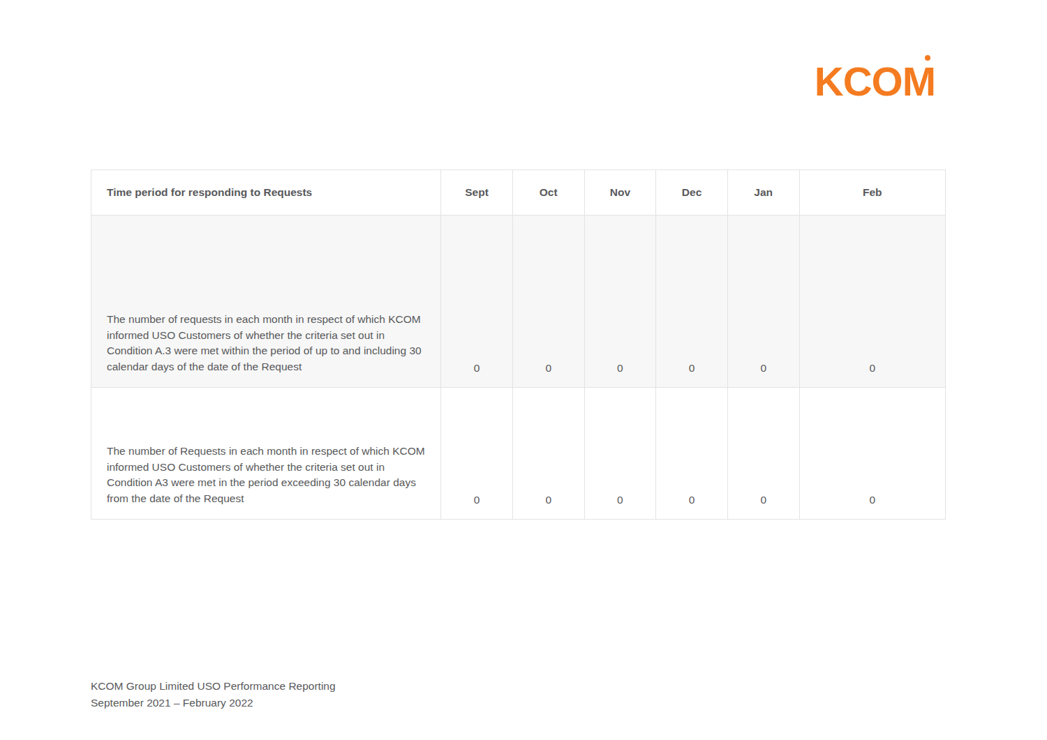KCOM
| Time period for responding to Requests | Sept | Oct | Nov | Dec | Jan | Feb |
| --- | --- | --- | --- | --- | --- | --- |
| The number of requests in each month in respect of which KCOM informed USO Customers of whether the criteria set out in Condition A.3 were met within the period of up to and including 30 calendar days of the date of the Request | 0 | 0 | 0 | 0 | 0 | 0 |
| The number of Requests in each month in respect of which KCOM informed USO Customers of whether the criteria set out in Condition A3 were met in the period exceeding 30 calendar days from the date of the Request | 0 | 0 | 0 | 0 | 0 | 0 |
KCOM Group Limited USO Performance Reporting
September 2021 – February 2022